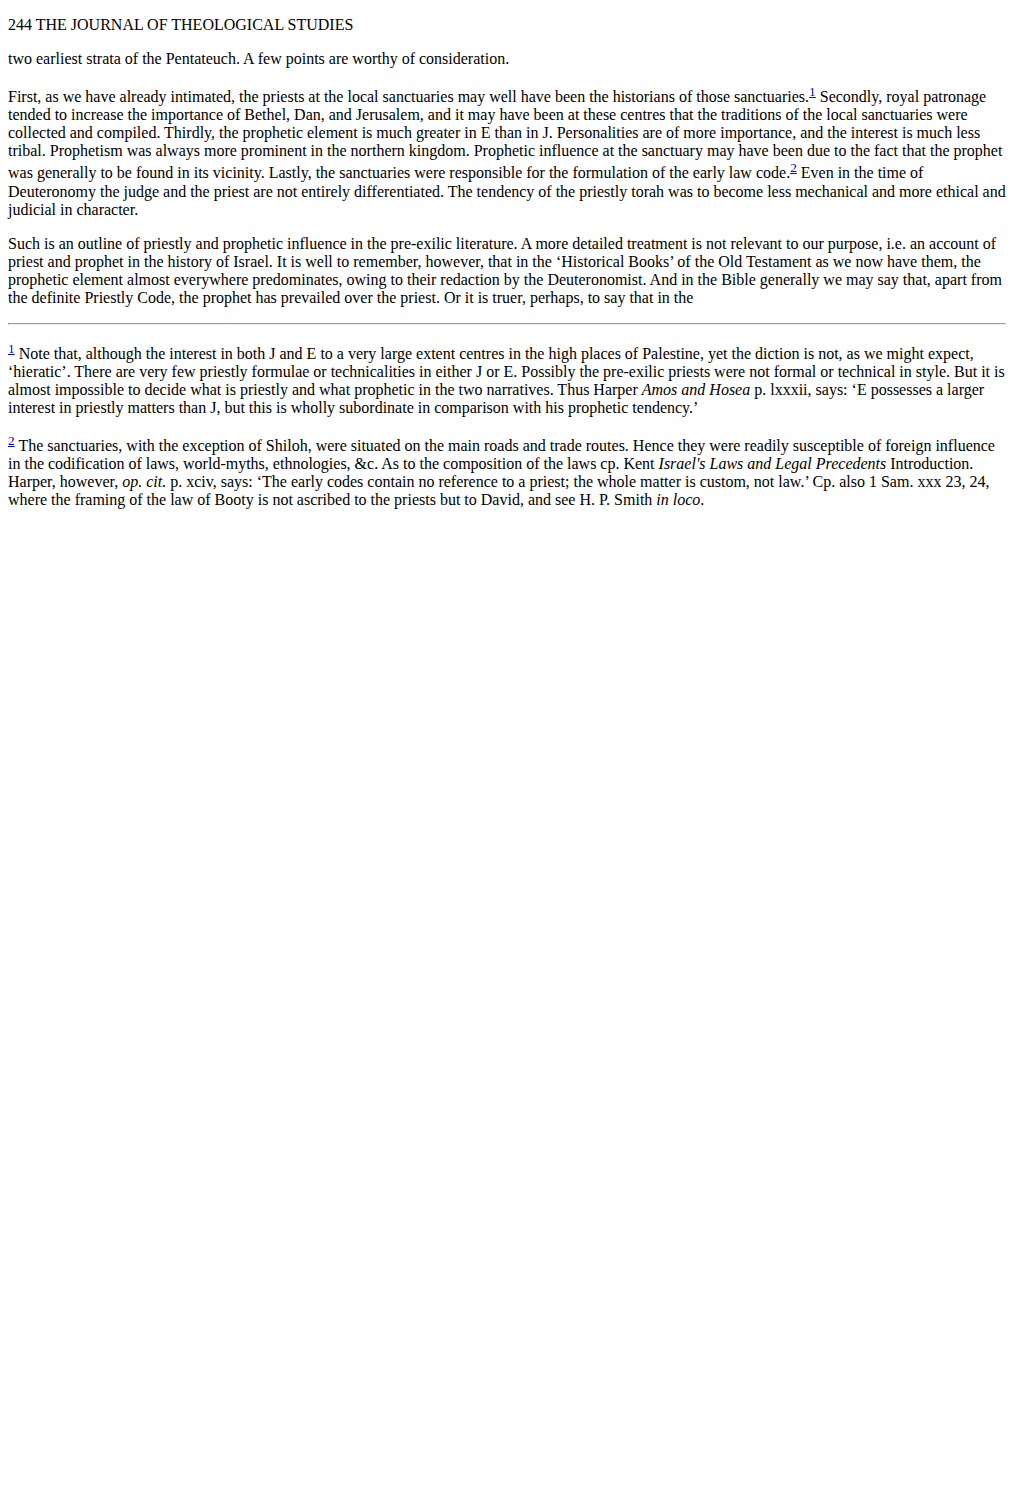244 THE JOURNAL OF THEOLOGICAL STUDIES
two earliest strata of the Pentateuch. A few points are worthy of consideration.
First, as we have already intimated, the priests at the local sanctuaries may well have been the historians of those sanctuaries.1 Secondly, royal patronage tended to increase the importance of Bethel, Dan, and Jerusalem, and it may have been at these centres that the traditions of the local sanctuaries were collected and compiled. Thirdly, the prophetic element is much greater in E than in J. Personalities are of more importance, and the interest is much less tribal. Prophetism was always more prominent in the northern kingdom. Prophetic influence at the sanctuary may have been due to the fact that the prophet was generally to be found in its vicinity. Lastly, the sanctuaries were responsible for the formulation of the early law code.2 Even in the time of Deuteronomy the judge and the priest are not entirely differentiated. The tendency of the priestly torah was to become less mechanical and more ethical and judicial in character.
Such is an outline of priestly and prophetic influence in the pre-exilic literature. A more detailed treatment is not relevant to our purpose, i.e. an account of priest and prophet in the history of Israel. It is well to remember, however, that in the ‘Historical Books’ of the Old Testament as we now have them, the prophetic element almost everywhere predominates, owing to their redaction by the Deuteronomist. And in the Bible generally we may say that, apart from the definite Priestly Code, the prophet has prevailed over the priest. Or it is truer, perhaps, to say that in the
1 Note that, although the interest in both J and E to a very large extent centres in the high places of Palestine, yet the diction is not, as we might expect, ‘hieratic’. There are very few priestly formulae or technicalities in either J or E. Possibly the pre-exilic priests were not formal or technical in style. But it is almost impossible to decide what is priestly and what prophetic in the two narratives. Thus Harper Amos and Hosea p. lxxxii, says: ‘E possesses a larger interest in priestly matters than J, but this is wholly subordinate in comparison with his prophetic tendency.’
2 The sanctuaries, with the exception of Shiloh, were situated on the main roads and trade routes. Hence they were readily susceptible of foreign influence in the codification of laws, world-myths, ethnologies, &c. As to the composition of the laws cp. Kent Israel's Laws and Legal Precedents Introduction. Harper, however, op. cit. p. xciv, says: ‘The early codes contain no reference to a priest; the whole matter is custom, not law.’ Cp. also 1 Sam. xxx 23, 24, where the framing of the law of Booty is not ascribed to the priests but to David, and see H. P. Smith in loco.